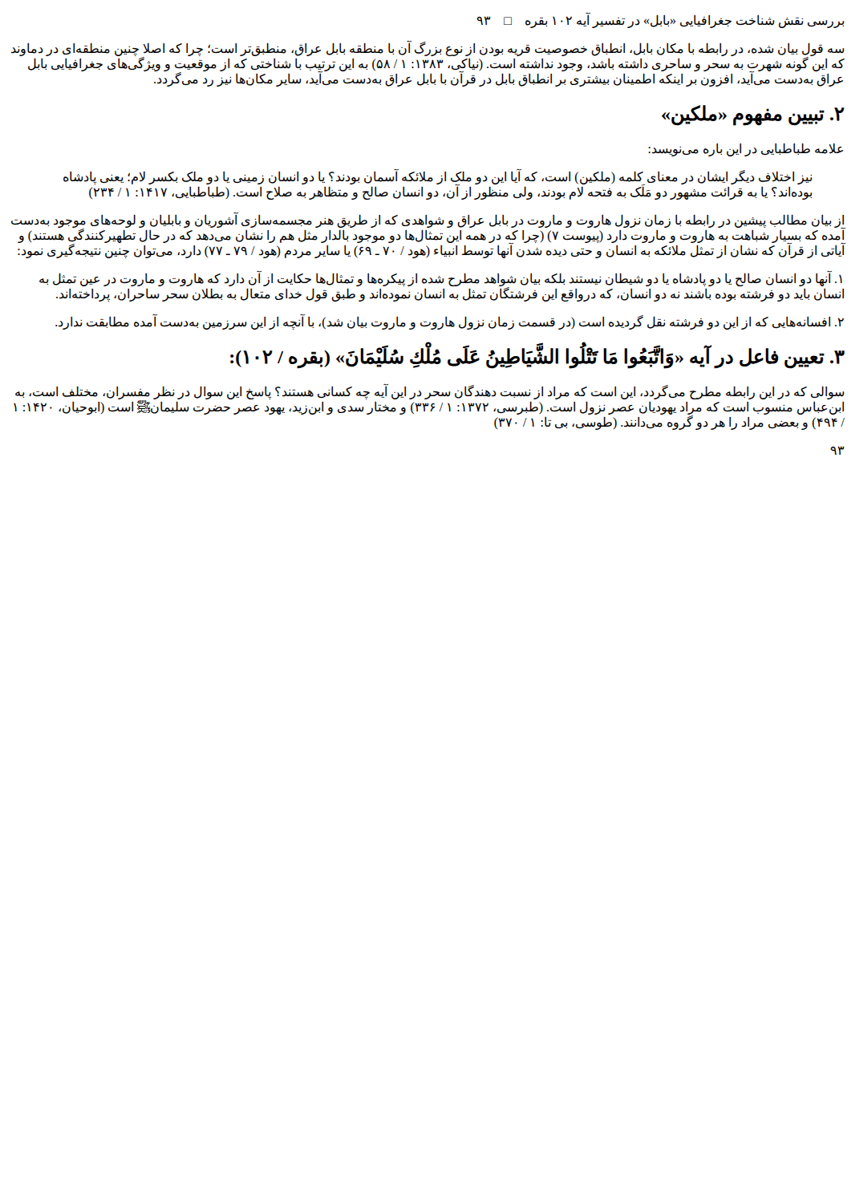بررسی نقش شناخت جغرافیایی «بابل» در تفسیر آیه ۱۰۲ بقره □ ۹۳
سه قول بیان شده، در رابطه با مکان بابل، انطباق خصوصیت قریه بودن از نوع بزرگ آن با منطقه بابل عراق، منطبق‌تر است؛ چرا که اصلا چنین منطقه‌ای در دماوند که این گونه شهرت به سحر و ساحری داشته باشد، وجود نداشته است. (نیاکی، ۱۳۸۳: ۱ / ۵۸) به این ترتیب با شناختی که از موقعیت و ویژگی‌های جغرافیایی بابل عراق به‌دست می‌آید، افزون بر اینکه اطمینان بیشتری بر انطباق بابل در قرآن با بابل عراق به‌دست می‌آید، سایر مکان‌ها نیز رد می‌گردد.
۲. تبیین مفهوم «ملکین»
علامه طباطبایی در این باره می‌نویسد:
نیز اختلاف دیگر ایشان در معنای کلمه (ملکین) است، که آیا این دو ملک از ملائکه آسمان بودند؟ یا دو انسان زمینی یا دو ملک بکسر لام؛ یعنی پادشاه بوده‌اند؟ یا به قرائت مشهور دو مَلَک به فتحه لام بودند، ولی منظور از آن، دو انسان صالح و متظاهر به صلاح است. (طباطبایی، ۱۴۱۷: ۱ / ۲۳۴)
از بیان مطالب پیشین در رابطه با زمان نزول هاروت و ماروت در بابل عراق و شواهدی که از طریق هنر مجسمه‌سازی آشوریان و بابلیان و لوحه‌های موجود به‌دست آمده که بسیار شباهت به هاروت و ماروت دارد (پیوست ۷) (چرا که در همه این تمثال‌ها دو موجود بالدار مثل هم را نشان می‌دهد که در حال تطهیرکنندگی هستند) و آیاتی از قرآن که نشان از تمثل ملائکه به انسان و حتی دیده شدن آنها توسط انبیاء (هود / ۷۰ ـ ۶۹) یا سایر مردم (هود / ۷۹ ـ ۷۷) دارد، می‌توان چنین نتیجه‌گیری نمود:
۱. آنها دو انسان صالح یا دو پادشاه یا دو شیطان نیستند بلکه بیان شواهد مطرح شده از پیکره‌ها و تمثال‌ها حکایت از آن دارد که هاروت و ماروت در عین تمثل به انسان باید دو فرشته بوده باشند نه دو انسان، که درواقع این فرشتگان تمثل به انسان نموده‌اند و طبق قول خدای متعال به بطلان سحر ساحران، پرداخته‌اند.
۲. افسانه‌هایی که از این دو فرشته نقل گردیده است (در قسمت زمان نزول هاروت و ماروت بیان شد)، با آنچه از این سرزمین به‌دست آمده مطابقت ندارد.
۳. تعیین فاعل در آیه «وَاتَّبَعُوا مَا تَتْلُوا الشَّیَاطِینُ عَلَی مُلْكِ سُلَیْمَانَ» (بقره / ۱۰۲):
سوالی که در این رابطه مطرح می‌گردد، این است که مراد از نسبت دهندگان سحر در این آیه چه کسانی هستند؟ پاسخ این سوال در نظر مفسران، مختلف است، به ابن‌عباس منسوب است که مراد یهودیان عصر نزول است. (طبرسی، ۱۳۷۲: ۱ / ۳۳۶) و مختار سدی و ابن‌زید، یهود عصر حضرت سلیمانﷺ است (ابوحیان، ۱۴۲۰: ۱ / ۴۹۴) و بعضی مراد را هر دو گروه می‌دانند. (طوسی، بی تا: ۱ / ۳۷۰)
۹۳